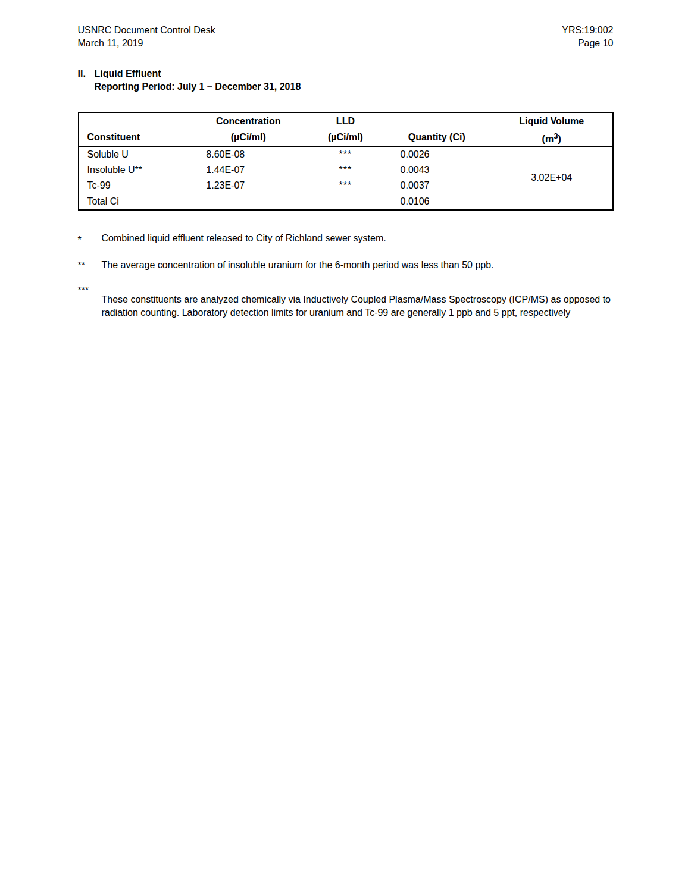USNRC Document Control Desk
March 11, 2019
YRS:19:002
Page 10
II. Liquid Effluent
Reporting Period: July 1 – December 31, 2018
| | Concentration | LLD | | Liquid Volume |
| --- | --- | --- | --- | --- |
| Constituent | (µCi/ml) | (µCi/ml) | Quantity (Ci) | (m 3 ) |
| Soluble U | 8.60E-08 | *** | 0.0026 | 3.02E+04 |
| Insoluble U** | 1.44E-07 | *** | 0.0043 |
| Tc-99 | 1.23E-07 | *** | 0.0037 |
| Total Ci | | | 0.0106 |
*
Combined liquid effluent released to City of Richland sewer system.
**
The average concentration of insoluble uranium for the 6-month period was less than 50 ppb.
***
These constituents are analyzed chemically via Inductively Coupled Plasma/Mass Spectroscopy (ICP/MS) as opposed to radiation counting. Laboratory detection limits for uranium and Tc-99 are generally 1 ppb and 5 ppt, respectively